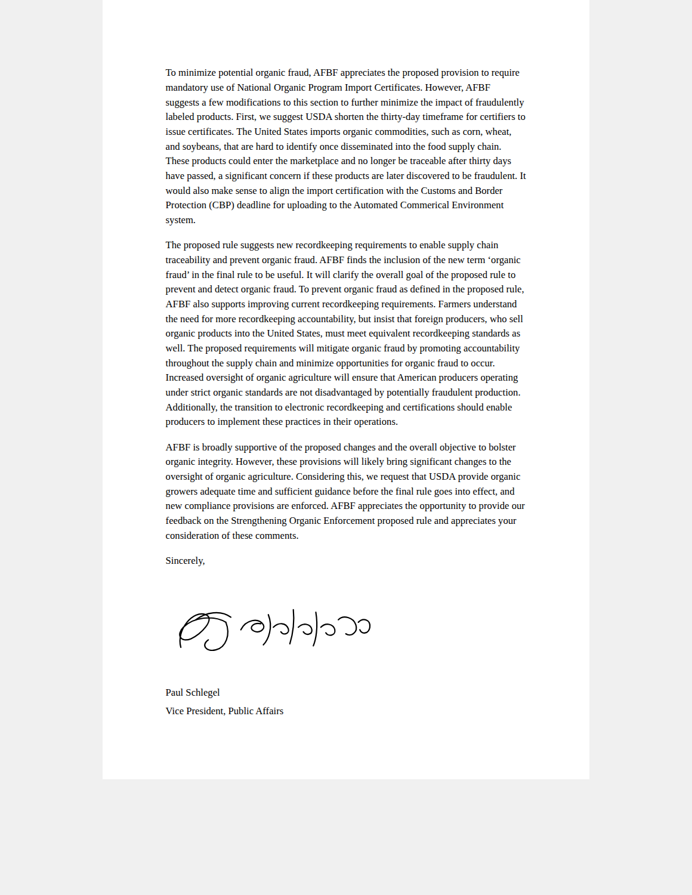To minimize potential organic fraud, AFBF appreciates the proposed provision to require mandatory use of National Organic Program Import Certificates. However, AFBF suggests a few modifications to this section to further minimize the impact of fraudulently labeled products. First, we suggest USDA shorten the thirty-day timeframe for certifiers to issue certificates. The United States imports organic commodities, such as corn, wheat, and soybeans, that are hard to identify once disseminated into the food supply chain. These products could enter the marketplace and no longer be traceable after thirty days have passed, a significant concern if these products are later discovered to be fraudulent. It would also make sense to align the import certification with the Customs and Border Protection (CBP) deadline for uploading to the Automated Commerical Environment system.
The proposed rule suggests new recordkeeping requirements to enable supply chain traceability and prevent organic fraud. AFBF finds the inclusion of the new term ‘organic fraud’ in the final rule to be useful. It will clarify the overall goal of the proposed rule to prevent and detect organic fraud. To prevent organic fraud as defined in the proposed rule, AFBF also supports improving current recordkeeping requirements. Farmers understand the need for more recordkeeping accountability, but insist that foreign producers, who sell organic products into the United States, must meet equivalent recordkeeping standards as well. The proposed requirements will mitigate organic fraud by promoting accountability throughout the supply chain and minimize opportunities for organic fraud to occur. Increased oversight of organic agriculture will ensure that American producers operating under strict organic standards are not disadvantaged by potentially fraudulent production. Additionally, the transition to electronic recordkeeping and certifications should enable producers to implement these practices in their operations.
AFBF is broadly supportive of the proposed changes and the overall objective to bolster organic integrity. However, these provisions will likely bring significant changes to the oversight of organic agriculture. Considering this, we request that USDA provide organic growers adequate time and sufficient guidance before the final rule goes into effect, and new compliance provisions are enforced. AFBF appreciates the opportunity to provide our feedback on the Strengthening Organic Enforcement proposed rule and appreciates your consideration of these comments.
Sincerely,
Paul Schlegel
Vice President, Public Affairs